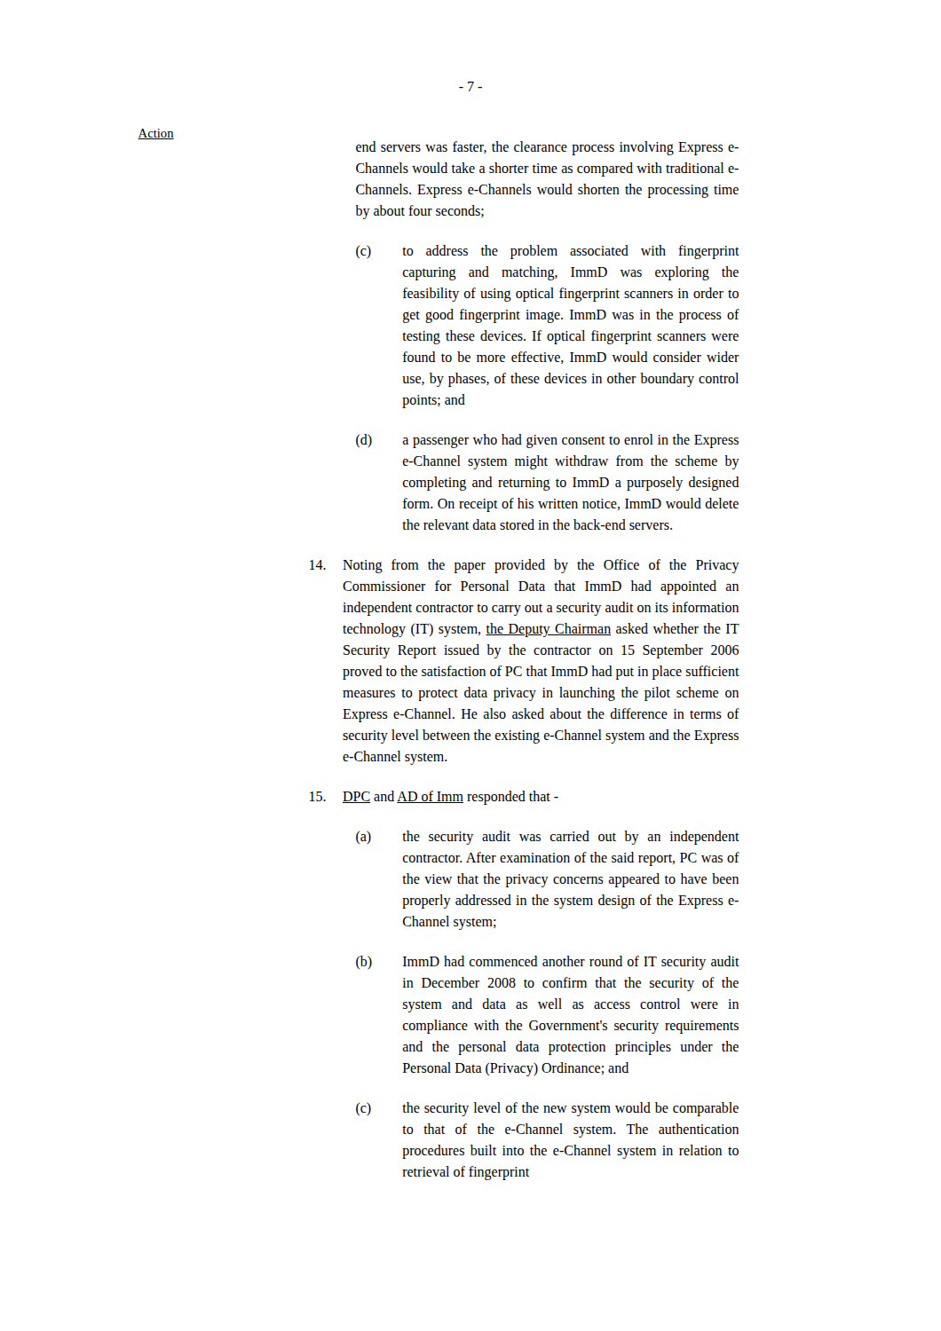- 7 -
Action
end servers was faster, the clearance process involving Express e-Channels would take a shorter time as compared with traditional e-Channels. Express e-Channels would shorten the processing time by about four seconds;
(c)
to address the problem associated with fingerprint capturing and matching, ImmD was exploring the feasibility of using optical fingerprint scanners in order to get good fingerprint image. ImmD was in the process of testing these devices. If optical fingerprint scanners were found to be more effective, ImmD would consider wider use, by phases, of these devices in other boundary control points; and
(d)
a passenger who had given consent to enrol in the Express e-Channel system might withdraw from the scheme by completing and returning to ImmD a purposely designed form. On receipt of his written notice, ImmD would delete the relevant data stored in the back-end servers.
14.
Noting from the paper provided by the Office of the Privacy Commissioner for Personal Data that ImmD had appointed an independent contractor to carry out a security audit on its information technology (IT) system, the Deputy Chairman asked whether the IT Security Report issued by the contractor on 15 September 2006 proved to the satisfaction of PC that ImmD had put in place sufficient measures to protect data privacy in launching the pilot scheme on Express e-Channel. He also asked about the difference in terms of security level between the existing e-Channel system and the Express e-Channel system.
15.
DPC and AD of Imm responded that -
(a)
the security audit was carried out by an independent contractor. After examination of the said report, PC was of the view that the privacy concerns appeared to have been properly addressed in the system design of the Express e-Channel system;
(b)
ImmD had commenced another round of IT security audit in December 2008 to confirm that the security of the system and data as well as access control were in compliance with the Government's security requirements and the personal data protection principles under the Personal Data (Privacy) Ordinance; and
(c)
the security level of the new system would be comparable to that of the e-Channel system. The authentication procedures built into the e-Channel system in relation to retrieval of fingerprint